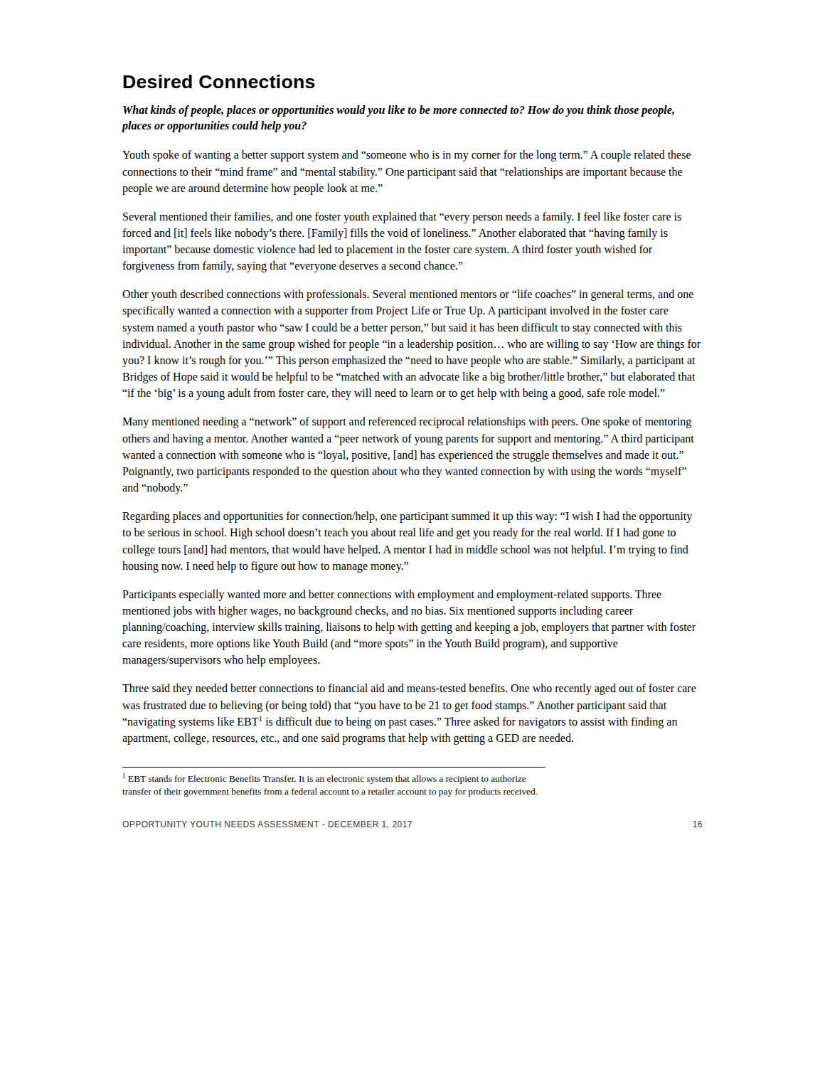Desired Connections
What kinds of people, places or opportunities would you like to be more connected to? How do you think those people, places or opportunities could help you?
Youth spoke of wanting a better support system and “someone who is in my corner for the long term.” A couple related these connections to their “mind frame” and “mental stability.” One participant said that “relationships are important because the people we are around determine how people look at me.”
Several mentioned their families, and one foster youth explained that “every person needs a family. I feel like foster care is forced and [it] feels like nobody’s there. [Family] fills the void of loneliness.” Another elaborated that “having family is important” because domestic violence had led to placement in the foster care system. A third foster youth wished for forgiveness from family, saying that “everyone deserves a second chance.”
Other youth described connections with professionals. Several mentioned mentors or “life coaches” in general terms, and one specifically wanted a connection with a supporter from Project Life or True Up. A participant involved in the foster care system named a youth pastor who “saw I could be a better person,” but said it has been difficult to stay connected with this individual. Another in the same group wished for people “in a leadership position… who are willing to say ‘How are things for you? I know it’s rough for you.’” This person emphasized the “need to have people who are stable.” Similarly, a participant at Bridges of Hope said it would be helpful to be “matched with an advocate like a big brother/little brother,” but elaborated that “if the ‘big’ is a young adult from foster care, they will need to learn or to get help with being a good, safe role model.”
Many mentioned needing a “network” of support and referenced reciprocal relationships with peers. One spoke of mentoring others and having a mentor. Another wanted a “peer network of young parents for support and mentoring.” A third participant wanted a connection with someone who is “loyal, positive, [and] has experienced the struggle themselves and made it out.” Poignantly, two participants responded to the question about who they wanted connection by with using the words “myself” and “nobody.”
Regarding places and opportunities for connection/help, one participant summed it up this way: “I wish I had the opportunity to be serious in school. High school doesn’t teach you about real life and get you ready for the real world. If I had gone to college tours [and] had mentors, that would have helped. A mentor I had in middle school was not helpful. I’m trying to find housing now. I need help to figure out how to manage money.”
Participants especially wanted more and better connections with employment and employment-related supports. Three mentioned jobs with higher wages, no background checks, and no bias. Six mentioned supports including career planning/coaching, interview skills training, liaisons to help with getting and keeping a job, employers that partner with foster care residents, more options like Youth Build (and “more spots” in the Youth Build program), and supportive managers/supervisors who help employees.
Three said they needed better connections to financial aid and means-tested benefits. One who recently aged out of foster care was frustrated due to believing (or being told) that “you have to be 21 to get food stamps.” Another participant said that “navigating systems like EBT1 is difficult due to being on past cases.” Three asked for navigators to assist with finding an apartment, college, resources, etc., and one said programs that help with getting a GED are needed.
1 EBT stands for Electronic Benefits Transfer. It is an electronic system that allows a recipient to authorize transfer of their government benefits from a federal account to a retailer account to pay for products received.
Opportunity Youth Needs Assessment - December 1, 2017 16